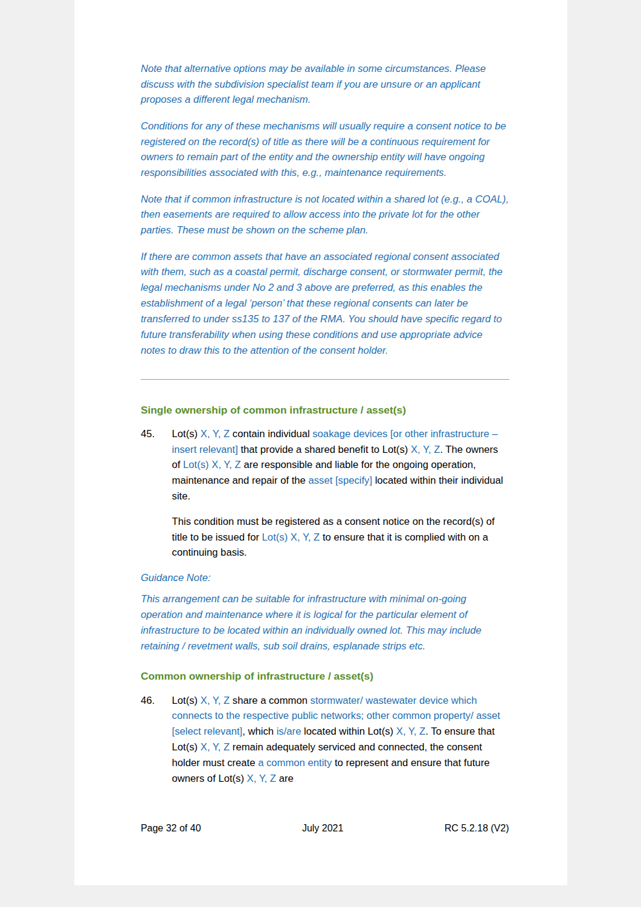Note that alternative options may be available in some circumstances. Please discuss with the subdivision specialist team if you are unsure or an applicant proposes a different legal mechanism.
Conditions for any of these mechanisms will usually require a consent notice to be registered on the record(s) of title as there will be a continuous requirement for owners to remain part of the entity and the ownership entity will have ongoing responsibilities associated with this, e.g., maintenance requirements.
Note that if common infrastructure is not located within a shared lot (e.g., a COAL), then easements are required to allow access into the private lot for the other parties. These must be shown on the scheme plan.
If there are common assets that have an associated regional consent associated with them, such as a coastal permit, discharge consent, or stormwater permit, the legal mechanisms under No 2 and 3 above are preferred, as this enables the establishment of a legal ‘person’ that these regional consents can later be transferred to under ss135 to 137 of the RMA. You should have specific regard to future transferability when using these conditions and use appropriate advice notes to draw this to the attention of the consent holder.
Single ownership of common infrastructure / asset(s)
45.
Lot(s) X, Y, Z contain individual soakage devices [or other infrastructure – insert relevant] that provide a shared benefit to Lot(s) X, Y, Z. The owners of Lot(s) X, Y, Z are responsible and liable for the ongoing operation, maintenance and repair of the asset [specify] located within their individual site.
This condition must be registered as a consent notice on the record(s) of title to be issued for Lot(s) X, Y, Z to ensure that it is complied with on a continuing basis.
Guidance Note:
This arrangement can be suitable for infrastructure with minimal on-going operation and maintenance where it is logical for the particular element of infrastructure to be located within an individually owned lot. This may include retaining / revetment walls, sub soil drains, esplanade strips etc.
Common ownership of infrastructure / asset(s)
46.
Lot(s) X, Y, Z share a common stormwater/ wastewater device which connects to the respective public networks; other common property/ asset [select relevant], which is/are located within Lot(s) X, Y, Z. To ensure that Lot(s) X, Y, Z remain adequately serviced and connected, the consent holder must create a common entity to represent and ensure that future owners of Lot(s) X, Y, Z are
Page 32 of 40 July 2021 RC 5.2.18 (V2)